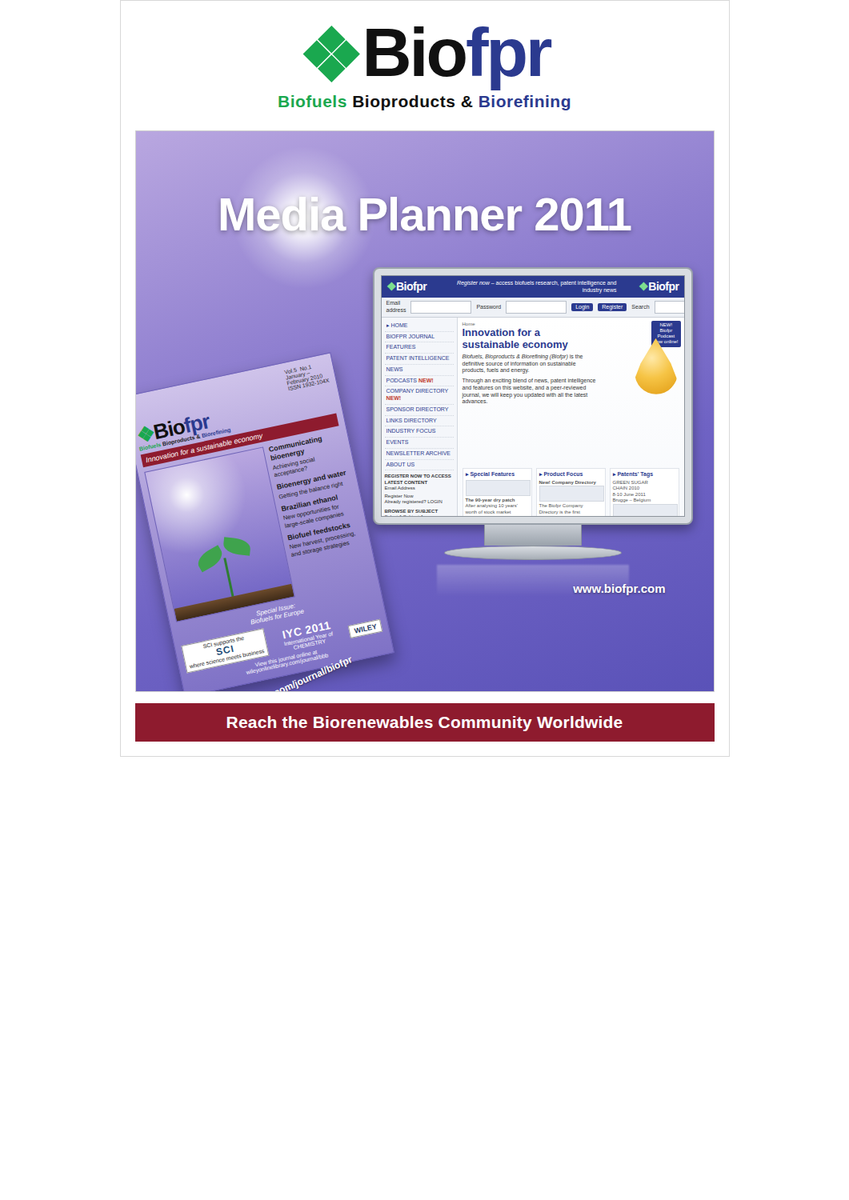❖Bio fpr
Biofuels Bioproducts & Biorefining
Media Planner 2011
❖Biofpr
Register now – access biofuels research, patent intelligence and industry news
❖Biofpr
Email address Password Login Register Search Go
▸ HOME
BIOFPR JOURNAL
FEATURES
PATENT INTELLIGENCE
NEWS
PODCASTS NEW!
COMPANY DIRECTORY NEW!
SPONSOR DIRECTORY
LINKS DIRECTORY
INDUSTRY FOCUS
EVENTS
NEWSLETTER ARCHIVE
ABOUT US
REGISTER NOW TO ACCESS LATEST CONTENT
Email Address
Register Now
Already registered? LOGIN
BROWSE BY SUBJECT
Select A Subject Area
Go
NEW!
Biofpr
Podcast
now online!
Home
Innovation for a
sustainable economy
Biofuels, Bioproducts & Biorefining (Biofpr) is the definitive source of information on sustainable products, fuels and energy.
Through an exciting blend of news, patent intelligence and features on this website, and a peer-reviewed journal, we will keep you updated with all the latest advances.
▸ Special Features
The 90-year dry patch
After analysing 10 years' worth of stock market information for both oil companies and alternative energy companies, two US environmental engineers are predicting that there may be a 90-year gap between the end of oil and the rise of alternative fuels.
Dec 20, 2010
▸ Product Focus
New! Company Directory
The Biofpr Company Directory is the first worldwide online company directory for sustainable fuels, chemicals and energy based on biomass. Join the global online community of Biofpr users and find new business partners, sectors and more.
▸ Patents' Tags
GREEN SUGAR
CHAIN 2010
8-10 June 2011
Brugge – Belgium
Biofpr
Vol.5 No.1
January –
February 2010
ISSN 1932-104X
❖Bio fpr
Biofuels Bioproducts & Biorefining
Innovation for a sustainable economy
Communicating bioenergy
Achieving social acceptance?
Bioenergy and water
Getting the balance right
Brazilian ethanol
New opportunities for large-scale companies
Biofuel feedstocks
New harvest, processing, and storage strategies
Special Issue:
Biofuels for Europe
SCI supports the
SCI
where science meets business
IYC 2011 International Year of
CHEMISTRY
WILEY
View this journal online at
wileyonlinelibrary.com/journal/bbb
wileyonlinelibrary.com/journal/biofpr
www.biofpr.com
Reach the Biorenewables Community Worldwide